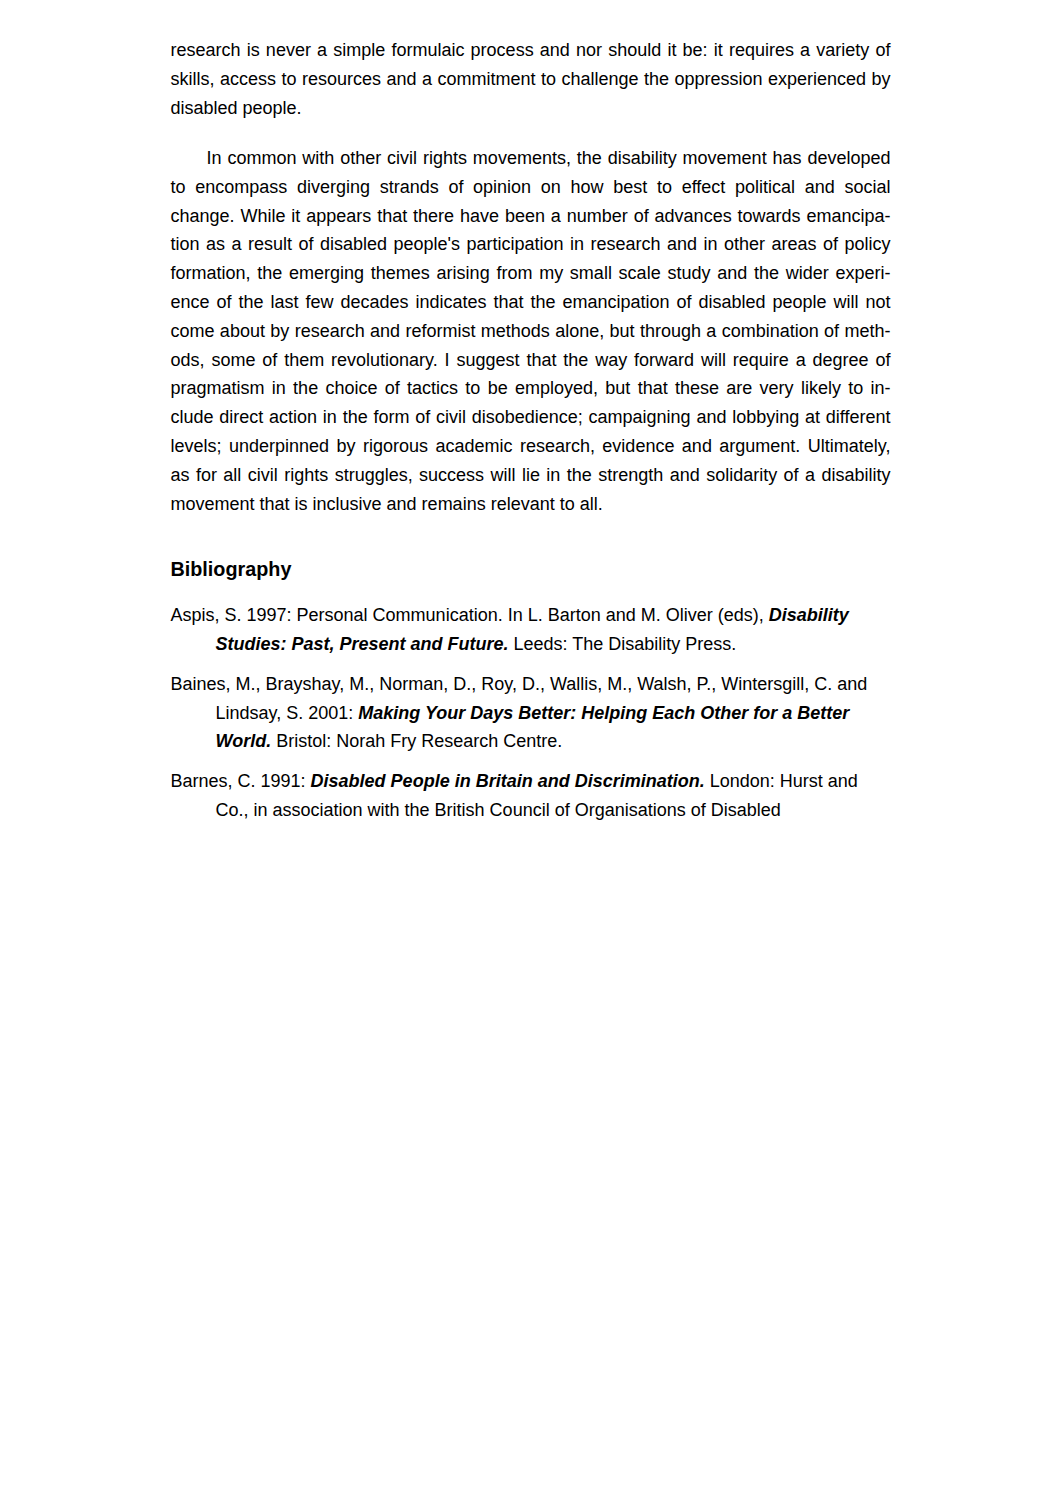research is never a simple formulaic process and nor should it be: it requires a variety of skills, access to resources and a commitment to challenge the oppression experienced by disabled people.
In common with other civil rights movements, the disability movement has developed to encompass diverging strands of opinion on how best to effect political and social change. While it appears that there have been a number of advances towards emancipation as a result of disabled people's participation in research and in other areas of policy formation, the emerging themes arising from my small scale study and the wider experience of the last few decades indicates that the emancipation of disabled people will not come about by research and reformist methods alone, but through a combination of methods, some of them revolutionary. I suggest that the way forward will require a degree of pragmatism in the choice of tactics to be employed, but that these are very likely to include direct action in the form of civil disobedience; campaigning and lobbying at different levels; underpinned by rigorous academic research, evidence and argument. Ultimately, as for all civil rights struggles, success will lie in the strength and solidarity of a disability movement that is inclusive and remains relevant to all.
Bibliography
Aspis, S. 1997: Personal Communication. In L. Barton and M. Oliver (eds), Disability Studies: Past, Present and Future. Leeds: The Disability Press.
Baines, M., Brayshay, M., Norman, D., Roy, D., Wallis, M., Walsh, P., Wintersgill, C. and Lindsay, S. 2001: Making Your Days Better: Helping Each Other for a Better World. Bristol: Norah Fry Research Centre.
Barnes, C. 1991: Disabled People in Britain and Discrimination. London: Hurst and Co., in association with the British Council of Organisations of Disabled